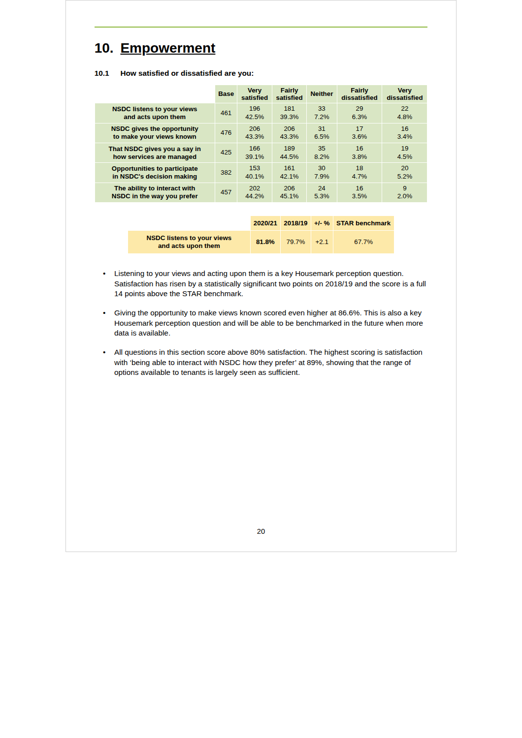10. Empowerment
10.1 How satisfied or dissatisfied are you:
| | Base | Very satisfied | Fairly satisfied | Neither | Fairly dissatisfied | Very dissatisfied |
| --- | --- | --- | --- | --- | --- | --- |
| NSDC listens to your views and acts upon them | 461 | 196 42.5% | 181 39.3% | 33 7.2% | 29 6.3% | 22 4.8% |
| NSDC gives the opportunity to make your views known | 476 | 206 43.3% | 206 43.3% | 31 6.5% | 17 3.6% | 16 3.4% |
| That NSDC gives you a say in how services are managed | 425 | 166 39.1% | 189 44.5% | 35 8.2% | 16 3.8% | 19 4.5% |
| Opportunities to participate in NSDC's decision making | 382 | 153 40.1% | 161 42.1% | 30 7.9% | 18 4.7% | 20 5.2% |
| The ability to interact with NSDC in the way you prefer | 457 | 202 44.2% | 206 45.1% | 24 5.3% | 16 3.5% | 9 2.0% |
| | 2020/21 | 2018/19 | +/- % | STAR benchmark |
| --- | --- | --- | --- | --- |
| NSDC listens to your views and acts upon them | 81.8% | 79.7% | +2.1 | 67.7% |
Listening to your views and acting upon them is a key Housemark perception question. Satisfaction has risen by a statistically significant two points on 2018/19 and the score is a full 14 points above the STAR benchmark.
Giving the opportunity to make views known scored even higher at 86.6%. This is also a key Housemark perception question and will be able to be benchmarked in the future when more data is available.
All questions in this section score above 80% satisfaction. The highest scoring is satisfaction with ‘being able to interact with NSDC how they prefer’ at 89%, showing that the range of options available to tenants is largely seen as sufficient.
20